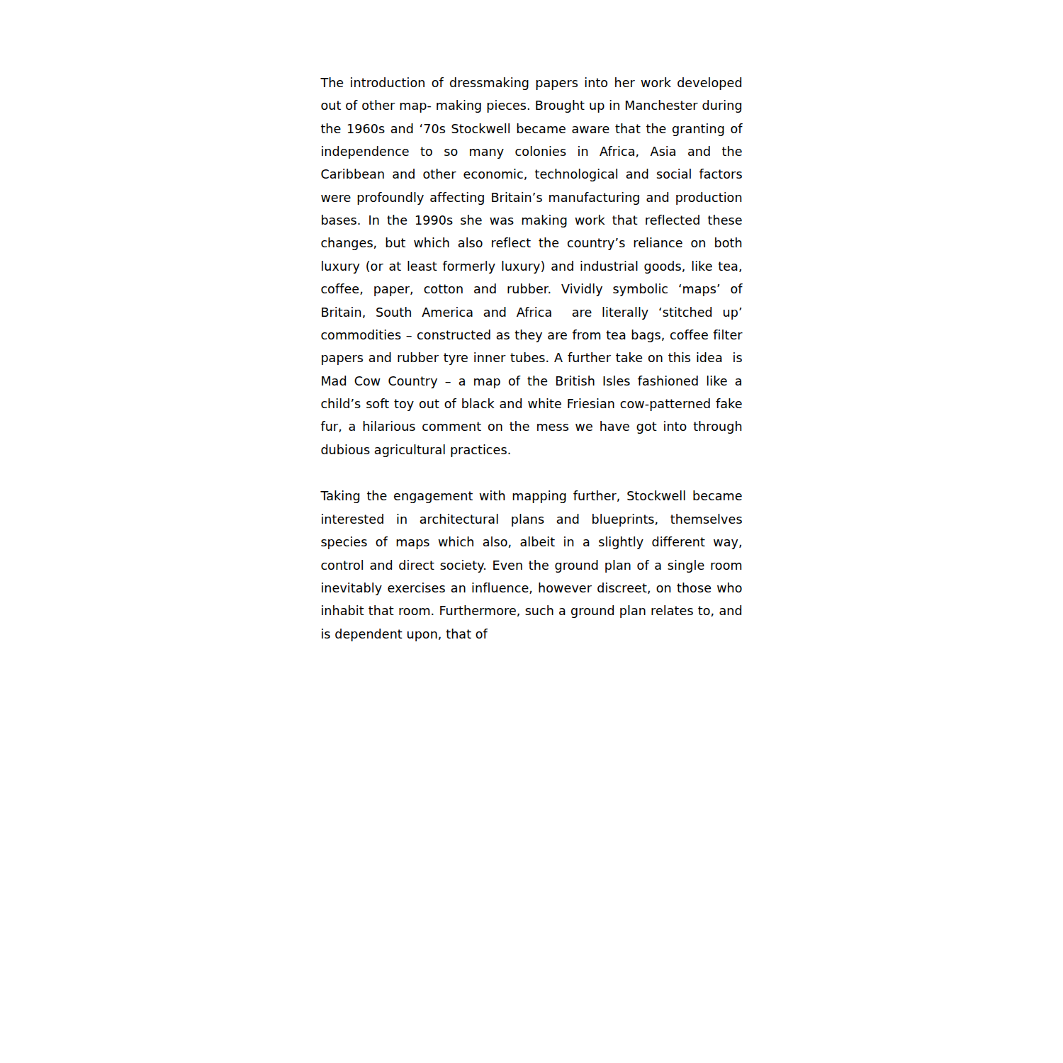The introduction of dressmaking papers into her work developed out of other map- making pieces. Brought up in Manchester during the 1960s and ‘70s Stockwell became aware that the granting of independence to so many colonies in Africa, Asia and the Caribbean and other economic, technological and social factors were profoundly affecting Britain’s manufacturing and production bases. In the 1990s she was making work that reflected these changes, but which also reflect the country’s reliance on both luxury (or at least formerly luxury) and industrial goods, like tea, coffee, paper, cotton and rubber. Vividly symbolic ‘maps’ of Britain, South America and Africa are literally ‘stitched up’ commodities – constructed as they are from tea bags, coffee filter papers and rubber tyre inner tubes. A further take on this idea is Mad Cow Country – a map of the British Isles fashioned like a child’s soft toy out of black and white Friesian cow-patterned fake fur, a hilarious comment on the mess we have got into through dubious agricultural practices.
Taking the engagement with mapping further, Stockwell became interested in architectural plans and blueprints, themselves species of maps which also, albeit in a slightly different way, control and direct society. Even the ground plan of a single room inevitably exercises an influence, however discreet, on those who inhabit that room. Furthermore, such a ground plan relates to, and is dependent upon, that of